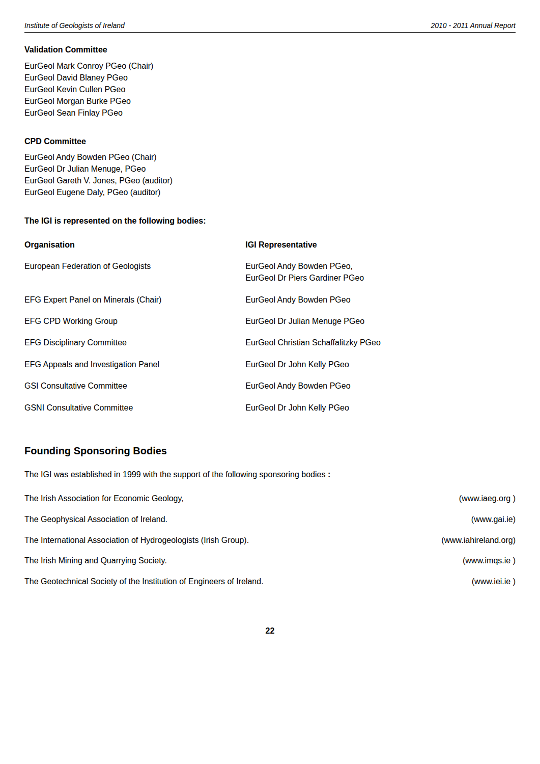Institute of Geologists of Ireland 2010 - 2011 Annual Report
Validation Committee
EurGeol Mark Conroy PGeo (Chair)
EurGeol David Blaney PGeo
EurGeol Kevin Cullen PGeo
EurGeol Morgan Burke PGeo
EurGeol Sean Finlay PGeo
CPD Committee
EurGeol Andy Bowden PGeo (Chair)
EurGeol Dr Julian Menuge, PGeo
EurGeol Gareth V. Jones, PGeo (auditor)
EurGeol Eugene Daly, PGeo (auditor)
The IGI is represented on the following bodies:
| Organisation | IGI Representative |
| --- | --- |
| European Federation of Geologists | EurGeol Andy Bowden PGeo, EurGeol Dr Piers Gardiner PGeo |
| EFG Expert Panel on Minerals (Chair) | EurGeol Andy Bowden PGeo |
| EFG CPD Working Group | EurGeol Dr Julian Menuge PGeo |
| EFG Disciplinary Committee | EurGeol Christian Schaffalitzky PGeo |
| EFG Appeals and Investigation Panel | EurGeol Dr John Kelly PGeo |
| GSI Consultative Committee | EurGeol Andy Bowden PGeo |
| GSNI Consultative Committee | EurGeol Dr John Kelly PGeo |
Founding Sponsoring Bodies
The IGI was established in 1999 with the support of the following sponsoring bodies :
| The Irish Association for Economic Geology, | (www.iaeg.org ) |
| The Geophysical Association of Ireland. | (www.gai.ie) |
| The International Association of Hydrogeologists (Irish Group). | (www.iahireland.org) |
| The Irish Mining and Quarrying Society. | (www.imqs.ie ) |
| The Geotechnical Society of the Institution of Engineers of Ireland. | (www.iei.ie ) |
22